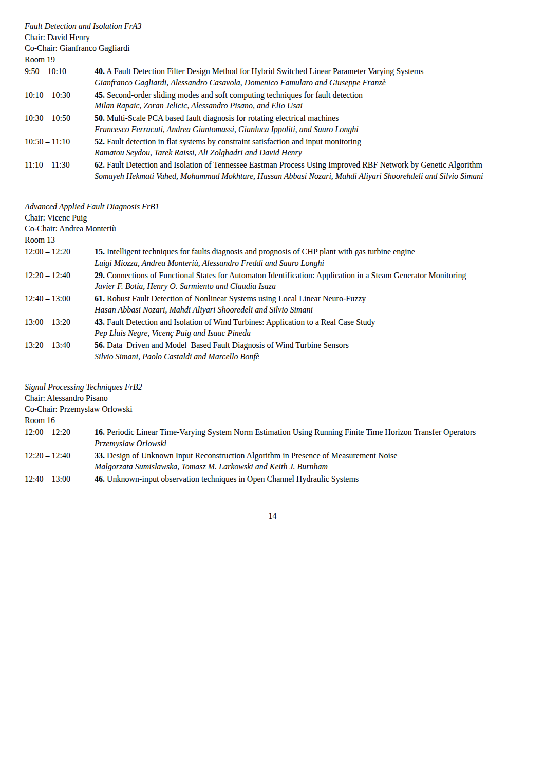Fault Detection and Isolation FrA3
Chair: David Henry
Co-Chair: Gianfranco Gagliardi
Room 19
| 9:50 – 10:10 | 40. A Fault Detection Filter Design Method for Hybrid Switched Linear Parameter Varying Systems Gianfranco Gagliardi, Alessandro Casavola, Domenico Famularo and Giuseppe Franzè |
| 10:10 – 10:30 | 45. Second-order sliding modes and soft computing techniques for fault detection Milan Rapaic, Zoran Jelicic, Alessandro Pisano, and Elio Usai |
| 10:30 – 10:50 | 50. Multi-Scale PCA based fault diagnosis for rotating electrical machines Francesco Ferracuti, Andrea Giantomassi, Gianluca Ippoliti, and Sauro Longhi |
| 10:50 – 11:10 | 52. Fault detection in flat systems by constraint satisfaction and input monitoring Ramatou Seydou, Tarek Raissi, Ali Zolghadri and David Henry |
| 11:10 – 11:30 | 62. Fault Detection and Isolation of Tennessee Eastman Process Using Improved RBF Network by Genetic Algorithm Somayeh Hekmati Vahed, Mohammad Mokhtare, Hassan Abbasi Nozari, Mahdi Aliyari Shoorehdeli and Silvio Simani |
Advanced Applied Fault Diagnosis FrB1
Chair: Vicenc Puig
Co-Chair: Andrea Monteriù
Room 13
| 12:00 – 12:20 | 15. Intelligent techniques for faults diagnosis and prognosis of CHP plant with gas turbine engine Luigi Miozza, Andrea Monteriù, Alessandro Freddi and Sauro Longhi |
| 12:20 – 12:40 | 29. Connections of Functional States for Automaton Identification: Application in a Steam Generator Monitoring Javier F. Botia, Henry O. Sarmiento and Claudia Isaza |
| 12:40 – 13:00 | 61. Robust Fault Detection of Nonlinear Systems using Local Linear Neuro-Fuzzy Hasan Abbasi Nozari, Mahdi Aliyari Shooredeli and Silvio Simani |
| 13:00 – 13:20 | 43. Fault Detection and Isolation of Wind Turbines: Application to a Real Case Study Pep Lluis Negre, Vicenç Puig and Isaac Pineda |
| 13:20 – 13:40 | 56. Data–Driven and Model–Based Fault Diagnosis of Wind Turbine Sensors Silvio Simani, Paolo Castaldi and Marcello Bonfè |
Signal Processing Techniques FrB2
Chair: Alessandro Pisano
Co-Chair: Przemyslaw Orlowski
Room 16
| 12:00 – 12:20 | 16. Periodic Linear Time-Varying System Norm Estimation Using Running Finite Time Horizon Transfer Operators Przemyslaw Orlowski |
| 12:20 – 12:40 | 33. Design of Unknown Input Reconstruction Algorithm in Presence of Measurement Noise Malgorzata Sumislawska, Tomasz M. Larkowski and Keith J. Burnham |
| 12:40 – 13:00 | 46. Unknown-input observation techniques in Open Channel Hydraulic Systems |
14